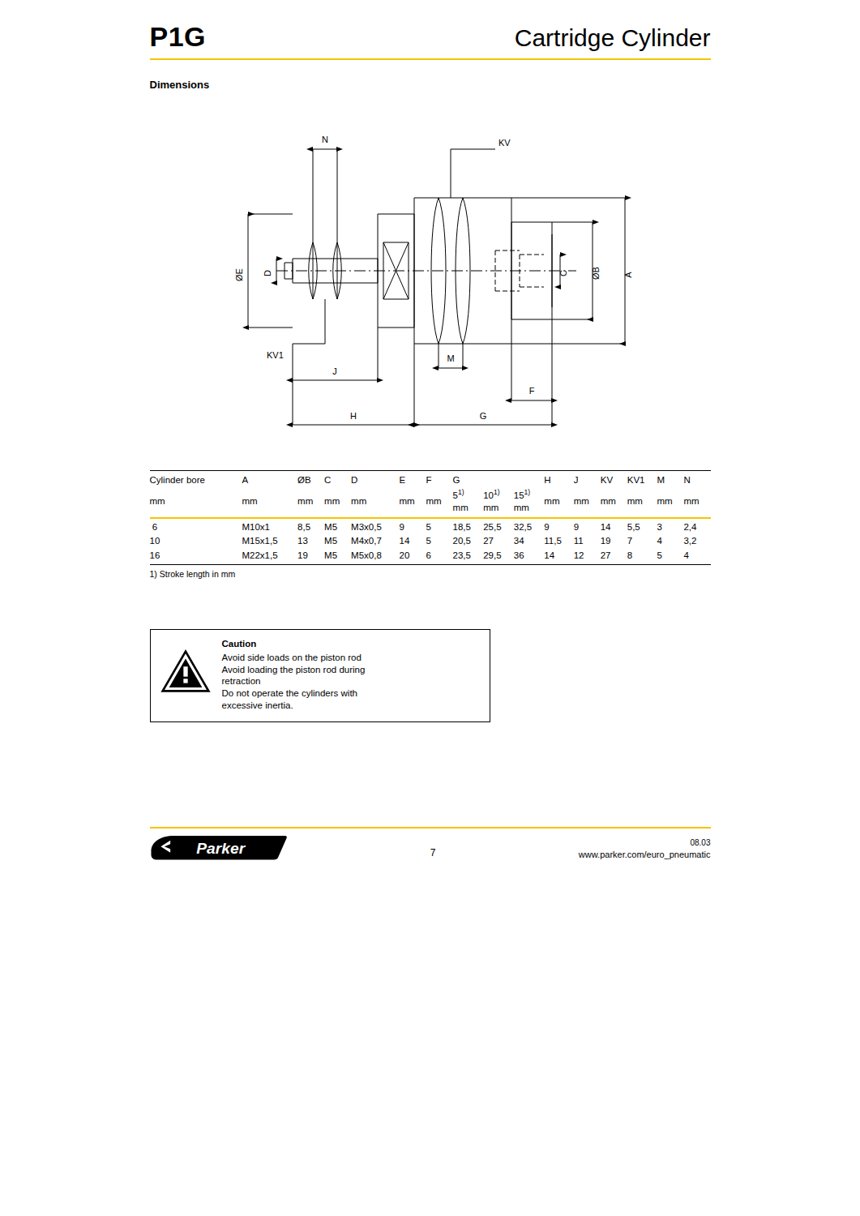P1G
Cartridge Cylinder
Dimensions
ØE D A ØB C N KV KV1 J M F H G
| Cylinder bore | A | ØB | C | D | E | F | G | H | J | KV | KV1 | M | N |
| --- | --- | --- | --- | --- | --- | --- | --- | --- | --- | --- | --- | --- | --- |
| mm | mm | mm | mm | mm | mm | mm | 5 1) mm | 10 1) mm | 15 1) mm | mm | mm | mm | mm | mm | mm |
| 6 | M10x1 | 8,5 | M5 | M3x0,5 | 9 | 5 | 18,5 | 25,5 | 32,5 | 9 | 9 | 14 | 5,5 | 3 | 2,4 |
| 10 | M15x1,5 | 13 | M5 | M4x0,7 | 14 | 5 | 20,5 | 27 | 34 | 11,5 | 11 | 19 | 7 | 4 | 3,2 |
| 16 | M22x1,5 | 19 | M5 | M5x0,8 | 20 | 6 | 23,5 | 29,5 | 36 | 14 | 12 | 27 | 8 | 5 | 4 |
1) Stroke length in mm
Caution Avoid side loads on the piston rod
Avoid loading the piston rod during
retraction
Do not operate the cylinders with
excessive inertia.
Parker
7
08.03
www.parker.com/euro_pneumatic